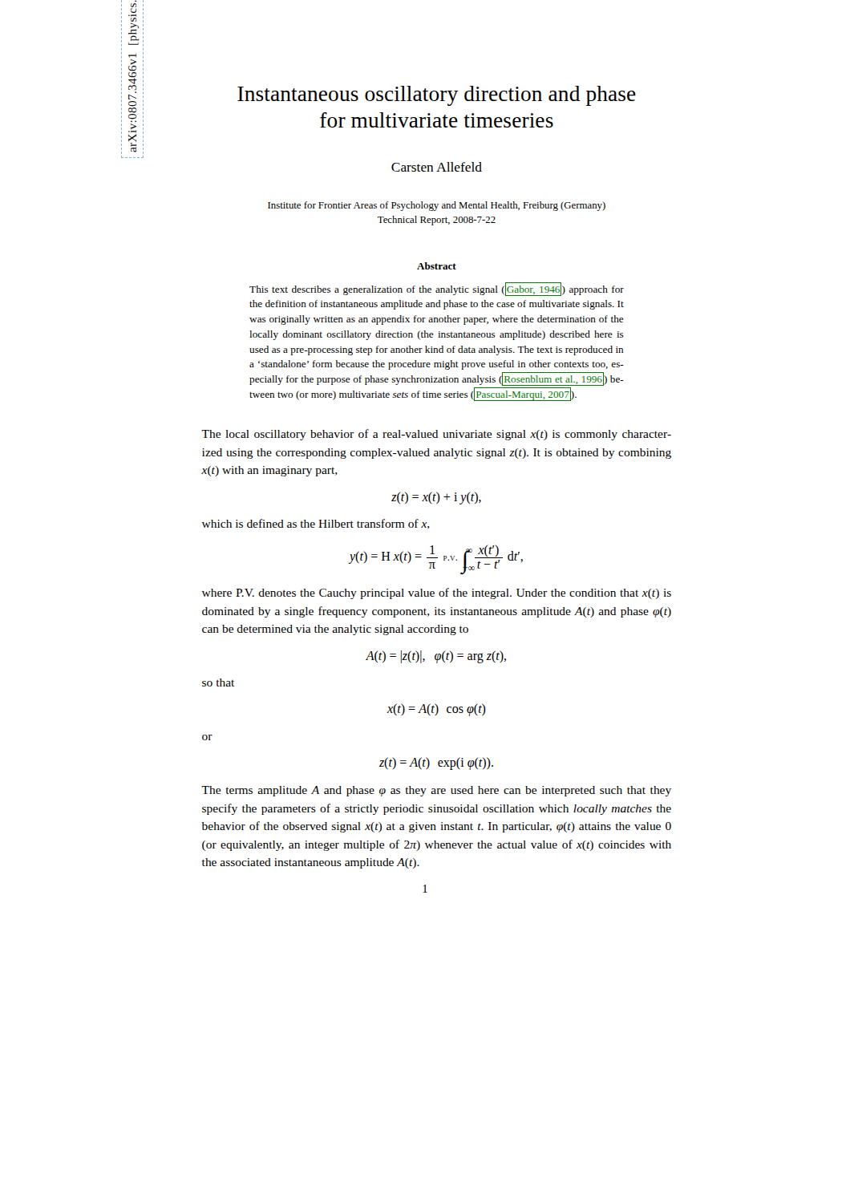arXiv:0807.3466v1 [physics.data-an] 22 Jul 2008
Instantaneous oscillatory direction and phase
for multivariate timeseries
Carsten Allefeld
Institute for Frontier Areas of Psychology and Mental Health, Freiburg (Germany)
Technical Report, 2008-7-22
Abstract
This text describes a generalization of the analytic signal (Gabor, 1946) approach for the definition of instantaneous amplitude and phase to the case of multivariate signals. It was originally written as an appendix for another paper, where the determination of the locally dominant oscillatory direction (the instantaneous amplitude) described here is used as a pre-processing step for another kind of data analysis. The text is reproduced in a ‘standalone’ form because the procedure might prove useful in other contexts too, especially for the purpose of phase synchronization analysis (Rosenblum et al., 1996) between two (or more) multivariate sets of time series (Pascual-Marqui, 2007).
The local oscillatory behavior of a real-valued univariate signal x(t) is commonly characterized using the corresponding complex-valued analytic signal z(t). It is obtained by combining x(t) with an imaginary part,
z(t) = x(t) + i y(t),
which is defined as the Hilbert transform of x,
y(t) = H x(t) = 1 π p.v.∫∞−∞ x(t′) t − t′ dt′,
where P.V. denotes the Cauchy principal value of the integral. Under the condition that x(t) is dominated by a single frequency component, its instantaneous amplitude A(t) and phase φ(t) can be determined via the analytic signal according to
A(t) = |z(t)|, φ(t) = arg z(t),
so that
x(t) = A(t) cos φ(t)
or
z(t) = A(t) exp(i φ(t)).
The terms amplitude A and phase φ as they are used here can be interpreted such that they specify the parameters of a strictly periodic sinusoidal oscillation which locally matches the behavior of the observed signal x(t) at a given instant t. In particular, φ(t) attains the value 0 (or equivalently, an integer multiple of 2π) whenever the actual value of x(t) coincides with the associated instantaneous amplitude A(t).
1